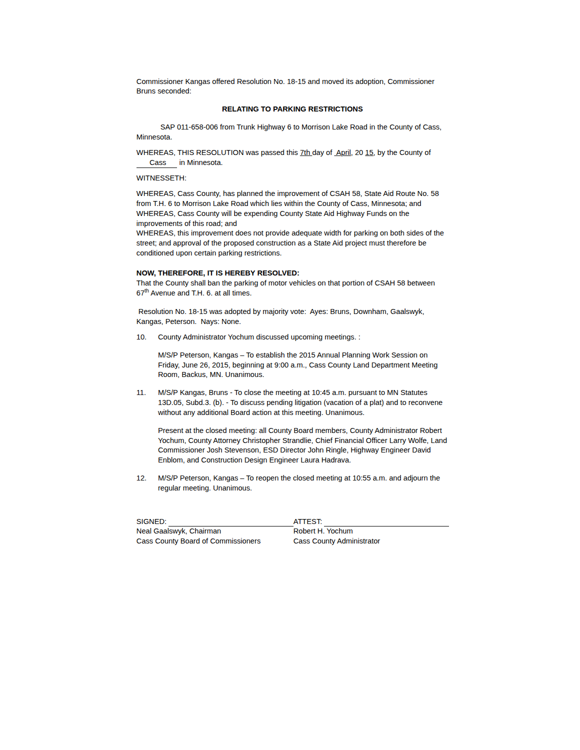Commissioner Kangas offered Resolution No. 18-15 and moved its adoption, Commissioner Bruns seconded:
RELATING TO PARKING RESTRICTIONS
SAP 011-658-006 from Trunk Highway 6 to Morrison Lake Road in the County of Cass, Minnesota.
WHEREAS, THIS RESOLUTION was passed this 7th day of April, 20 15, by the County of Cass in Minnesota.
WITNESSETH:
WHEREAS, Cass County, has planned the improvement of CSAH 58, State Aid Route No. 58 from T.H. 6 to Morrison Lake Road which lies within the County of Cass, Minnesota; and
WHEREAS, Cass County will be expending County State Aid Highway Funds on the improvements of this road; and
WHEREAS, this improvement does not provide adequate width for parking on both sides of the street; and approval of the proposed construction as a State Aid project must therefore be conditioned upon certain parking restrictions.
NOW, THEREFORE, IT IS HEREBY RESOLVED:
That the County shall ban the parking of motor vehicles on that portion of CSAH 58 between 67th Avenue and T.H. 6. at all times.
Resolution No. 18-15 was adopted by majority vote: Ayes: Bruns, Downham, Gaalswyk, Kangas, Peterson. Nays: None.
10.
County Administrator Yochum discussed upcoming meetings. :
M/S/P Peterson, Kangas – To establish the 2015 Annual Planning Work Session on Friday, June 26, 2015, beginning at 9:00 a.m., Cass County Land Department Meeting Room, Backus, MN. Unanimous.
11.
M/S/P Kangas, Bruns - To close the meeting at 10:45 a.m. pursuant to MN Statutes 13D.05, Subd.3. (b). - To discuss pending litigation (vacation of a plat) and to reconvene without any additional Board action at this meeting. Unanimous.
Present at the closed meeting: all County Board members, County Administrator Robert Yochum, County Attorney Christopher Strandlie, Chief Financial Officer Larry Wolfe, Land Commissioner Josh Stevenson, ESD Director John Ringle, Highway Engineer David Enblom, and Construction Design Engineer Laura Hadrava.
12.
M/S/P Peterson, Kangas – To reopen the closed meeting at 10:55 a.m. and adjourn the regular meeting. Unanimous.
| SIGNED: | ATTEST: |
| Neal Gaalswyk, Chairman Cass County Board of Commissioners | Robert H. Yochum Cass County Administrator |